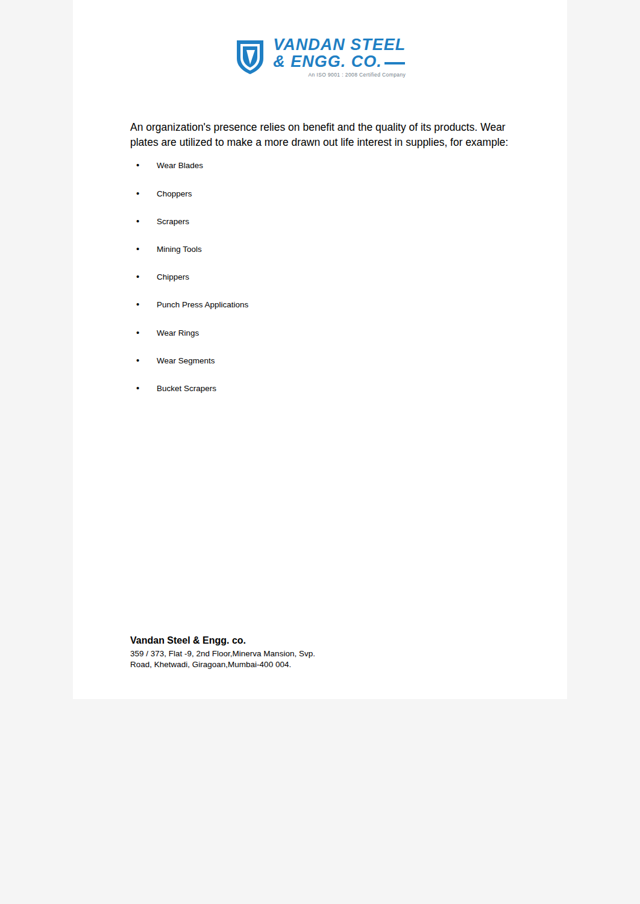VANDAN STEEL
& ENGG. CO.
An ISO 9001 : 2008 Certified Company
An organization's presence relies on benefit and the quality of its products. Wear plates are utilized to make a more drawn out life interest in supplies, for example:
Wear Blades
Choppers
Scrapers
Mining Tools
Chippers
Punch Press Applications
Wear Rings
Wear Segments
Bucket Scrapers
Vandan Steel & Engg. co.
359 / 373, Flat -9, 2nd Floor,Minerva Mansion, Svp.
Road, Khetwadi, Giragoan,Mumbai-400 004.